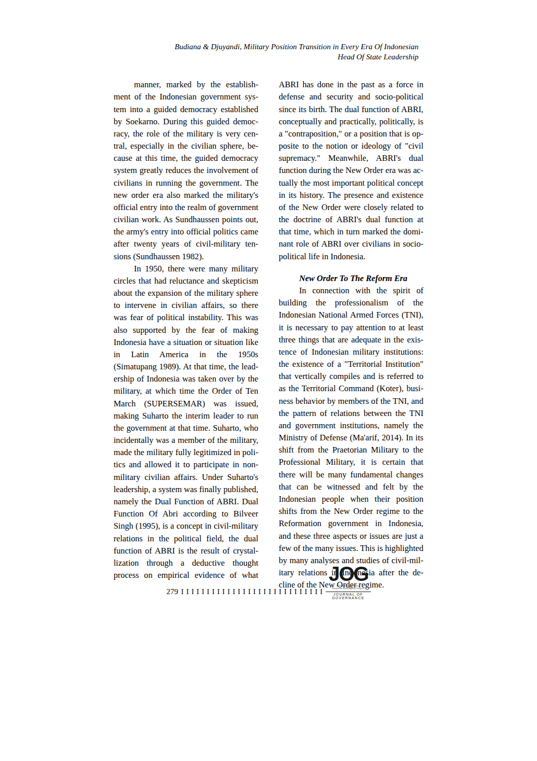Budiana & Djuyandi, Military Position Transition in Every Era Of Indonesian Head Of State Leadership
manner, marked by the establishment of the Indonesian government system into a guided democracy established by Soekarno. During this guided democracy, the role of the military is very central, especially in the civilian sphere, because at this time, the guided democracy system greatly reduces the involvement of civilians in running the government. The new order era also marked the military's official entry into the realm of government civilian work. As Sundhaussen points out, the army's entry into official politics came after twenty years of civil-military tensions (Sundhaussen 1982).
In 1950, there were many military circles that had reluctance and skepticism about the expansion of the military sphere to intervene in civilian affairs, so there was fear of political instability. This was also supported by the fear of making Indonesia have a situation or situation like in Latin America in the 1950s (Simatupang 1989). At that time, the leadership of Indonesia was taken over by the military, at which time the Order of Ten March (SUPERSEMAR) was issued, making Suharto the interim leader to run the government at that time. Suharto, who incidentally was a member of the military, made the military fully legitimized in politics and allowed it to participate in non-military civilian affairs. Under Suharto's leadership, a system was finally published, namely the Dual Function of ABRI. Dual Function Of Abri according to Bilveer Singh (1995), is a concept in civil-military relations in the political field, the dual function of ABRI is the result of crystallization through a deductive thought process on empirical evidence of what ABRI has done in the past as a force in defense and security and socio-political since its birth. The dual function of ABRI, conceptually and practically, politically, is a "contraposition," or a position that is opposite to the notion or ideology of "civil supremacy." Meanwhile, ABRI's dual function during the New Order era was actually the most important political concept in its history. The presence and existence of the New Order were closely related to the doctrine of ABRI's dual function at that time, which in turn marked the dominant role of ABRI over civilians in socio-political life in Indonesia.
New Order To The Reform Era
In connection with the spirit of building the professionalism of the Indonesian National Armed Forces (TNI), it is necessary to pay attention to at least three things that are adequate in the existence of Indonesian military institutions: the existence of a "Territorial Institution" that vertically compiles and is referred to as the Territorial Command (Koter), business behavior by members of the TNI, and the pattern of relations between the TNI and government institutions, namely the Ministry of Defense (Ma'arif, 2014). In its shift from the Praetorian Military to the Professional Military, it is certain that there will be many fundamental changes that can be witnessed and felt by the Indonesian people when their position shifts from the New Order regime to the Reformation government in Indonesia, and these three aspects or issues are just a few of the many issues. This is highlighted by many analyses and studies of civil-military relations in Indonesia after the decline of the New Order regime.
279 I I I I I I I I I I I I I I I I I I I I I I I I I I I I JOG Jurnal Ilmu Pemerintahan
Universitas Sultan Ageng Tirtayasa JOURNAL OF GOVERNANCE